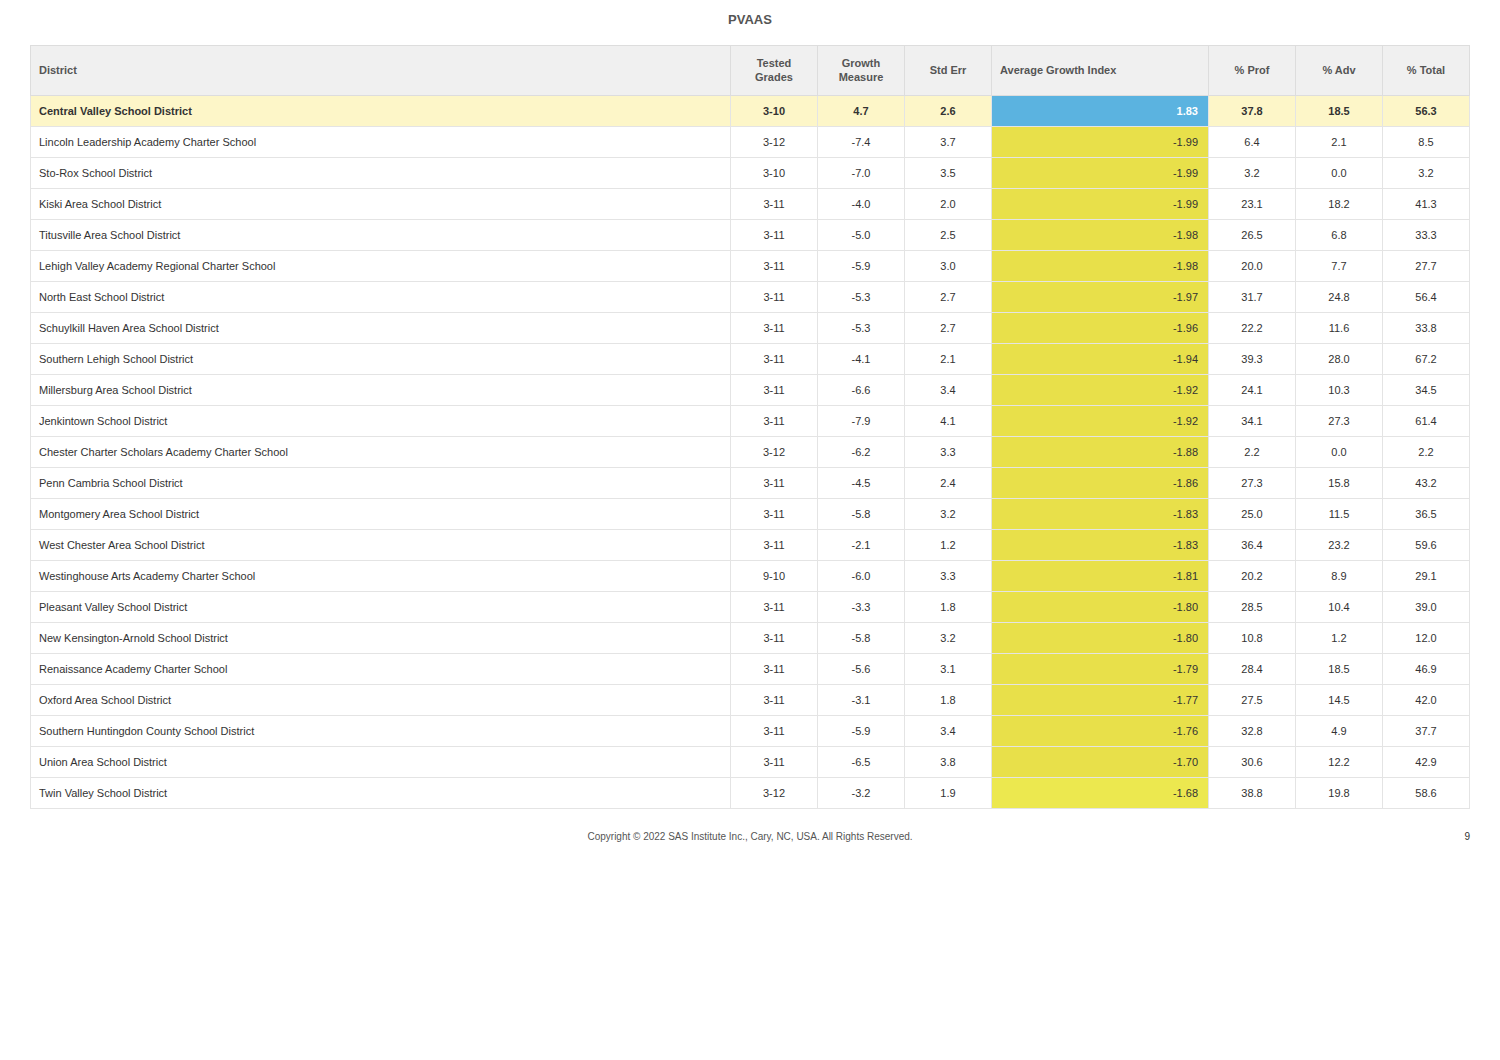PVAAS
| District | Tested Grades | Growth Measure | Std Err | Average Growth Index | % Prof | % Adv | % Total |
| --- | --- | --- | --- | --- | --- | --- | --- |
| Central Valley School District | 3-10 | 4.7 | 2.6 | 1.83 | 37.8 | 18.5 | 56.3 |
| Lincoln Leadership Academy Charter School | 3-12 | -7.4 | 3.7 | -1.99 | 6.4 | 2.1 | 8.5 |
| Sto-Rox School District | 3-10 | -7.0 | 3.5 | -1.99 | 3.2 | 0.0 | 3.2 |
| Kiski Area School District | 3-11 | -4.0 | 2.0 | -1.99 | 23.1 | 18.2 | 41.3 |
| Titusville Area School District | 3-11 | -5.0 | 2.5 | -1.98 | 26.5 | 6.8 | 33.3 |
| Lehigh Valley Academy Regional Charter School | 3-11 | -5.9 | 3.0 | -1.98 | 20.0 | 7.7 | 27.7 |
| North East School District | 3-11 | -5.3 | 2.7 | -1.97 | 31.7 | 24.8 | 56.4 |
| Schuylkill Haven Area School District | 3-11 | -5.3 | 2.7 | -1.96 | 22.2 | 11.6 | 33.8 |
| Southern Lehigh School District | 3-11 | -4.1 | 2.1 | -1.94 | 39.3 | 28.0 | 67.2 |
| Millersburg Area School District | 3-11 | -6.6 | 3.4 | -1.92 | 24.1 | 10.3 | 34.5 |
| Jenkintown School District | 3-11 | -7.9 | 4.1 | -1.92 | 34.1 | 27.3 | 61.4 |
| Chester Charter Scholars Academy Charter School | 3-12 | -6.2 | 3.3 | -1.88 | 2.2 | 0.0 | 2.2 |
| Penn Cambria School District | 3-11 | -4.5 | 2.4 | -1.86 | 27.3 | 15.8 | 43.2 |
| Montgomery Area School District | 3-11 | -5.8 | 3.2 | -1.83 | 25.0 | 11.5 | 36.5 |
| West Chester Area School District | 3-11 | -2.1 | 1.2 | -1.83 | 36.4 | 23.2 | 59.6 |
| Westinghouse Arts Academy Charter School | 9-10 | -6.0 | 3.3 | -1.81 | 20.2 | 8.9 | 29.1 |
| Pleasant Valley School District | 3-11 | -3.3 | 1.8 | -1.80 | 28.5 | 10.4 | 39.0 |
| New Kensington-Arnold School District | 3-11 | -5.8 | 3.2 | -1.80 | 10.8 | 1.2 | 12.0 |
| Renaissance Academy Charter School | 3-11 | -5.6 | 3.1 | -1.79 | 28.4 | 18.5 | 46.9 |
| Oxford Area School District | 3-11 | -3.1 | 1.8 | -1.77 | 27.5 | 14.5 | 42.0 |
| Southern Huntingdon County School District | 3-11 | -5.9 | 3.4 | -1.76 | 32.8 | 4.9 | 37.7 |
| Union Area School District | 3-11 | -6.5 | 3.8 | -1.70 | 30.6 | 12.2 | 42.9 |
| Twin Valley School District | 3-12 | -3.2 | 1.9 | -1.68 | 38.8 | 19.8 | 58.6 |
Copyright © 2022 SAS Institute Inc., Cary, NC, USA. All Rights Reserved. 9